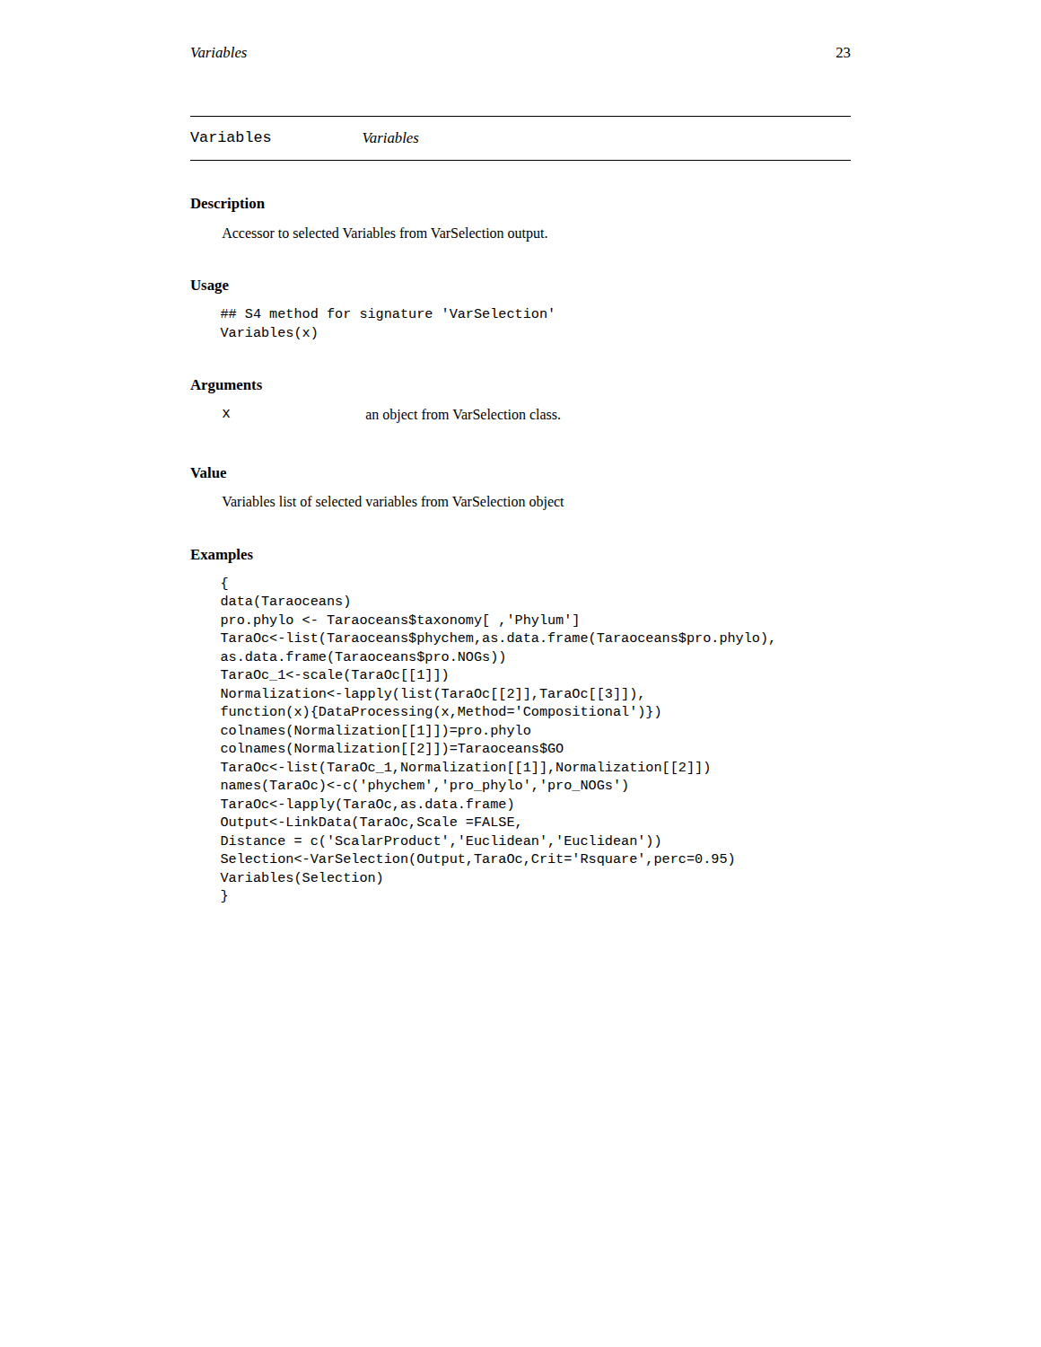Variables 23
Variables Variables
Description
Accessor to selected Variables from VarSelection output.
Usage
## S4 method for signature 'VarSelection'
Variables(x)
Arguments
| x | an object from VarSelection class. |
Value
Variables list of selected variables from VarSelection object
Examples
{
data(Taraoceans)
pro.phylo <- Taraoceans$taxonomy[ ,'Phylum']
TaraOc<-list(Taraoceans$phychem,as.data.frame(Taraoceans$pro.phylo),
as.data.frame(Taraoceans$pro.NOGs))
TaraOc_1<-scale(TaraOc[[1]])
Normalization<-lapply(list(TaraOc[[2]],TaraOc[[3]]),
function(x){DataProcessing(x,Method='Compositional')})
colnames(Normalization[[1]])=pro.phylo
colnames(Normalization[[2]])=Taraoceans$GO
TaraOc<-list(TaraOc_1,Normalization[[1]],Normalization[[2]])
names(TaraOc)<-c('phychem','pro_phylo','pro_NOGs')
TaraOc<-lapply(TaraOc,as.data.frame)
Output<-LinkData(TaraOc,Scale =FALSE,
Distance = c('ScalarProduct','Euclidean','Euclidean'))
Selection<-VarSelection(Output,TaraOc,Crit='Rsquare',perc=0.95)
Variables(Selection)
}